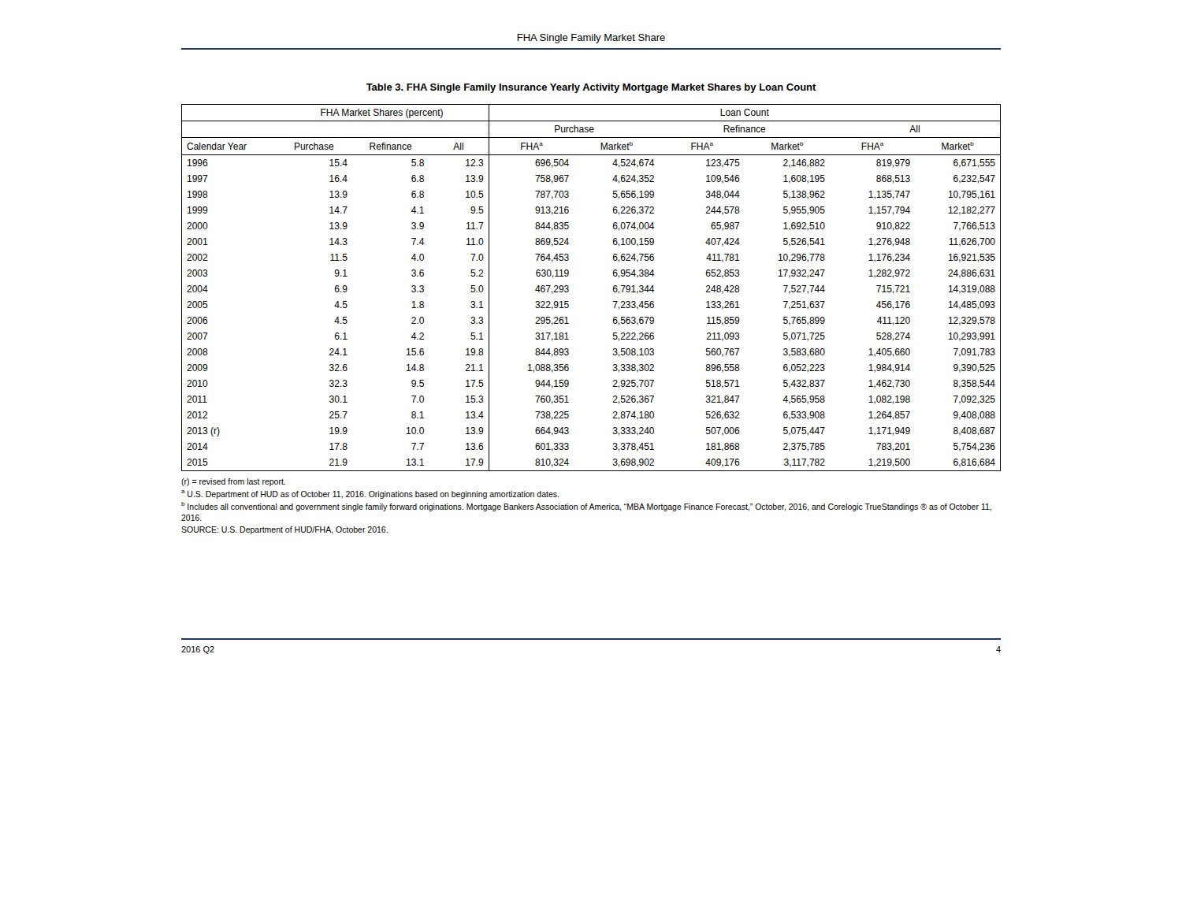FHA Single Family Market Share
Table 3. FHA Single Family Insurance Yearly Activity Mortgage Market Shares by Loan Count
| | FHA Market Shares (percent) | Loan Count |
| --- | --- | --- |
| | | | | Purchase | Refinance | All |
| Calendar Year | Purchase | Refinance | All | FHA a | Market b | FHA a | Market b | FHA a | Market b |
| 1996 | 15.4 | 5.8 | 12.3 | 696,504 | 4,524,674 | 123,475 | 2,146,882 | 819,979 | 6,671,555 |
| 1997 | 16.4 | 6.8 | 13.9 | 758,967 | 4,624,352 | 109,546 | 1,608,195 | 868,513 | 6,232,547 |
| 1998 | 13.9 | 6.8 | 10.5 | 787,703 | 5,656,199 | 348,044 | 5,138,962 | 1,135,747 | 10,795,161 |
| 1999 | 14.7 | 4.1 | 9.5 | 913,216 | 6,226,372 | 244,578 | 5,955,905 | 1,157,794 | 12,182,277 |
| 2000 | 13.9 | 3.9 | 11.7 | 844,835 | 6,074,004 | 65,987 | 1,692,510 | 910,822 | 7,766,513 |
| 2001 | 14.3 | 7.4 | 11.0 | 869,524 | 6,100,159 | 407,424 | 5,526,541 | 1,276,948 | 11,626,700 |
| 2002 | 11.5 | 4.0 | 7.0 | 764,453 | 6,624,756 | 411,781 | 10,296,778 | 1,176,234 | 16,921,535 |
| 2003 | 9.1 | 3.6 | 5.2 | 630,119 | 6,954,384 | 652,853 | 17,932,247 | 1,282,972 | 24,886,631 |
| 2004 | 6.9 | 3.3 | 5.0 | 467,293 | 6,791,344 | 248,428 | 7,527,744 | 715,721 | 14,319,088 |
| 2005 | 4.5 | 1.8 | 3.1 | 322,915 | 7,233,456 | 133,261 | 7,251,637 | 456,176 | 14,485,093 |
| 2006 | 4.5 | 2.0 | 3.3 | 295,261 | 6,563,679 | 115,859 | 5,765,899 | 411,120 | 12,329,578 |
| 2007 | 6.1 | 4.2 | 5.1 | 317,181 | 5,222,266 | 211,093 | 5,071,725 | 528,274 | 10,293,991 |
| 2008 | 24.1 | 15.6 | 19.8 | 844,893 | 3,508,103 | 560,767 | 3,583,680 | 1,405,660 | 7,091,783 |
| 2009 | 32.6 | 14.8 | 21.1 | 1,088,356 | 3,338,302 | 896,558 | 6,052,223 | 1,984,914 | 9,390,525 |
| 2010 | 32.3 | 9.5 | 17.5 | 944,159 | 2,925,707 | 518,571 | 5,432,837 | 1,462,730 | 8,358,544 |
| 2011 | 30.1 | 7.0 | 15.3 | 760,351 | 2,526,367 | 321,847 | 4,565,958 | 1,082,198 | 7,092,325 |
| 2012 | 25.7 | 8.1 | 13.4 | 738,225 | 2,874,180 | 526,632 | 6,533,908 | 1,264,857 | 9,408,088 |
| 2013 (r) | 19.9 | 10.0 | 13.9 | 664,943 | 3,333,240 | 507,006 | 5,075,447 | 1,171,949 | 8,408,687 |
| 2014 | 17.8 | 7.7 | 13.6 | 601,333 | 3,378,451 | 181,868 | 2,375,785 | 783,201 | 5,754,236 |
| 2015 | 21.9 | 13.1 | 17.9 | 810,324 | 3,698,902 | 409,176 | 3,117,782 | 1,219,500 | 6,816,684 |
(r) = revised from last report.
a U.S. Department of HUD as of October 11, 2016. Originations based on beginning amortization dates.
b Includes all conventional and government single family forward originations. Mortgage Bankers Association of America, “MBA Mortgage Finance Forecast,” October, 2016, and Corelogic TrueStandings ® as of October 11, 2016.
SOURCE: U.S. Department of HUD/FHA, October 2016.
2016 Q2 4